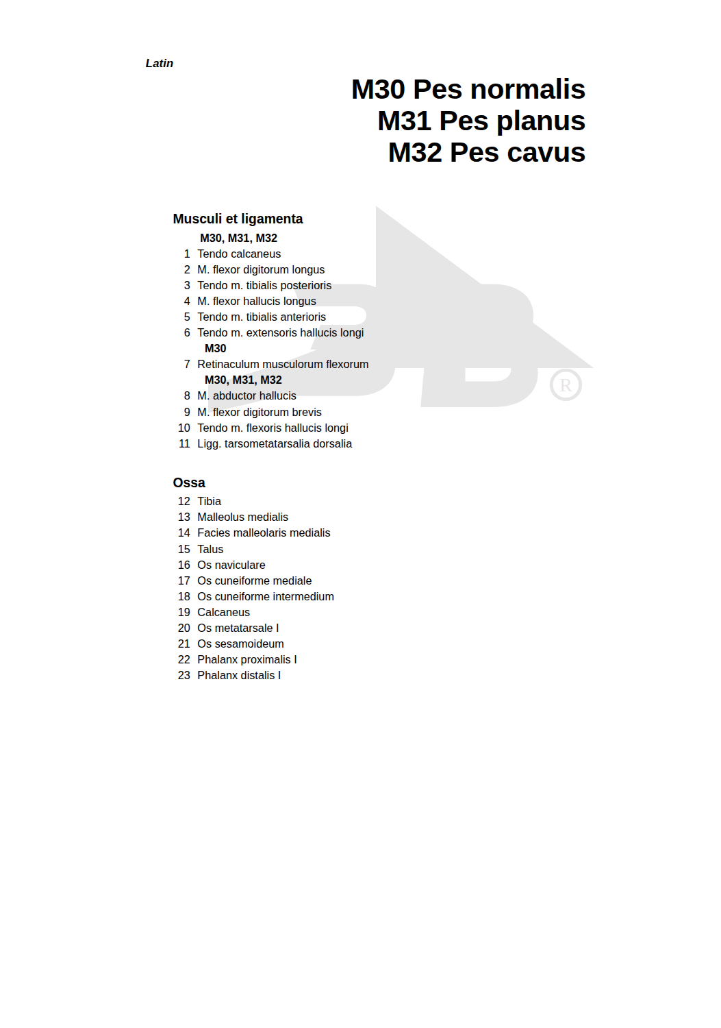R
Latin
M30 Pes normalis M31 Pes planus M32 Pes cavus
Musculi et ligamenta
M30, M31, M32
1 Tendo calcaneus
2 M. flexor digitorum longus
3 Tendo m. tibialis posterioris
4 M. flexor hallucis longus
5 Tendo m. tibialis anterioris
6 Tendo m. extensoris hallucis longi
M30
7 Retinaculum musculorum flexorum
M30, M31, M32
8 M. abductor hallucis
9 M. flexor digitorum brevis
10 Tendo m. flexoris hallucis longi
11 Ligg. tarsometatarsalia dorsalia
Ossa
12 Tibia
13 Malleolus medialis
14 Facies malleolaris medialis
15 Talus
16 Os naviculare
17 Os cuneiforme mediale
18 Os cuneiforme intermedium
19 Calcaneus
20 Os metatarsale I
21 Os sesamoideum
22 Phalanx proximalis I
23 Phalanx distalis I